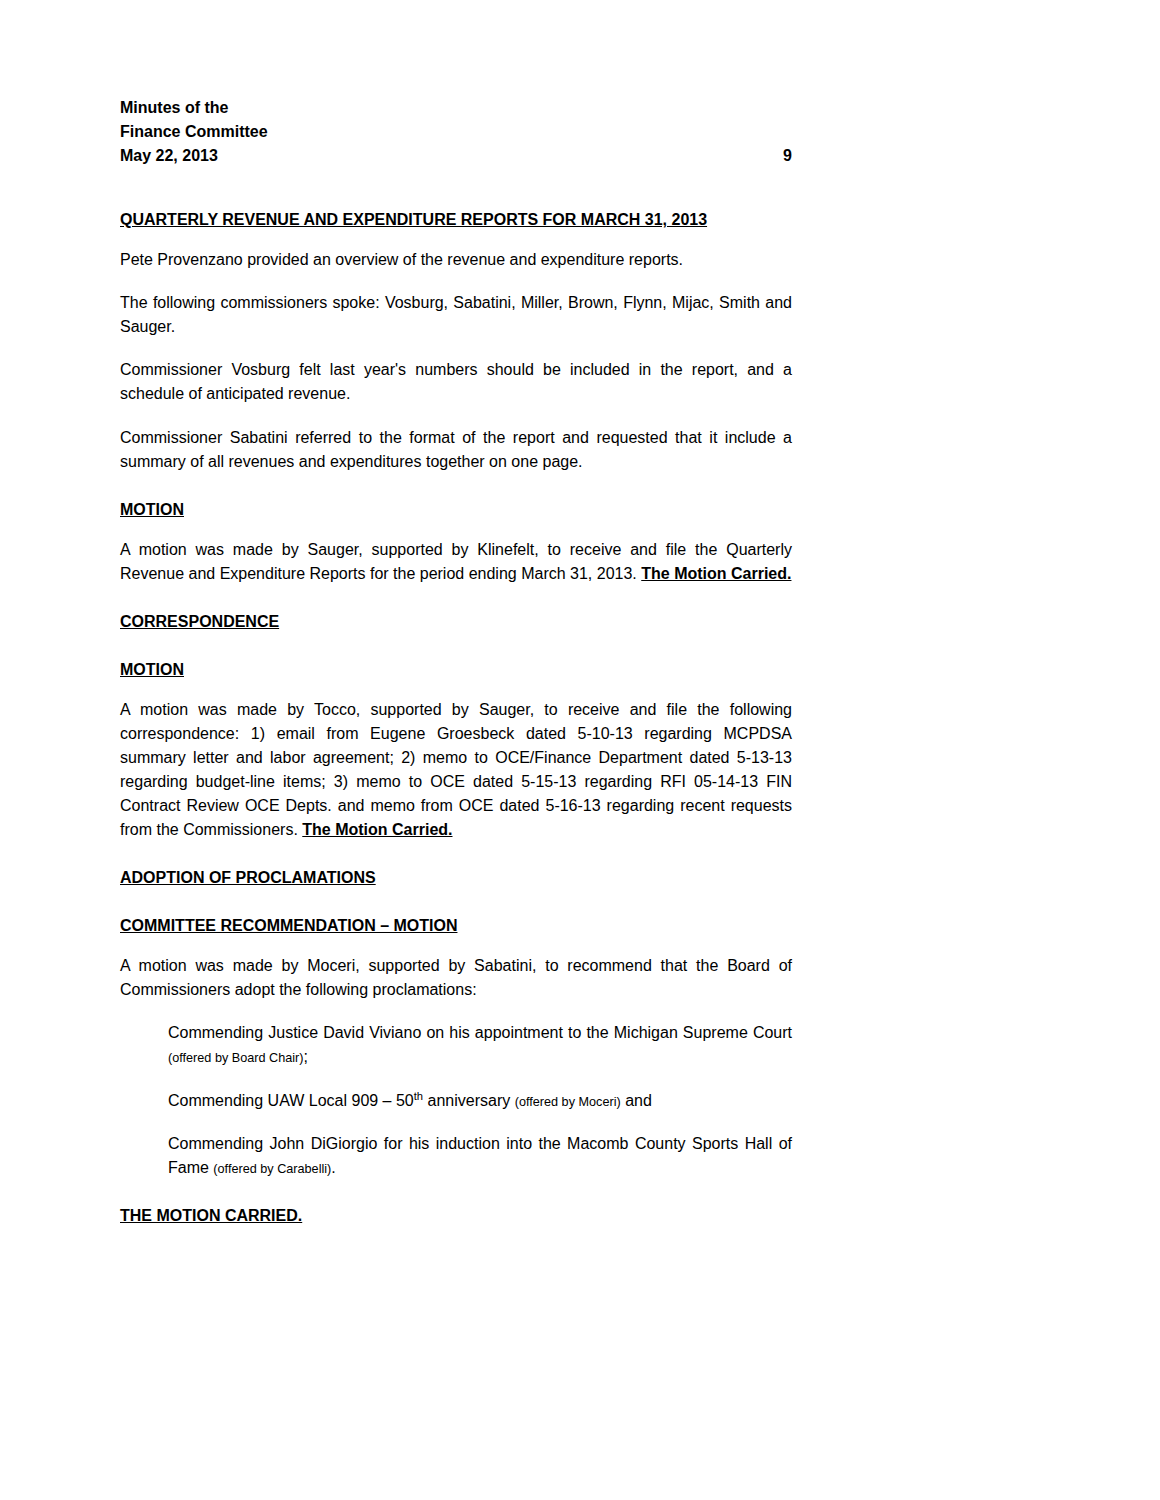Minutes of the
Finance Committee
May 22, 2013 9
QUARTERLY REVENUE AND EXPENDITURE REPORTS FOR MARCH 31, 2013
Pete Provenzano provided an overview of the revenue and expenditure reports.
The following commissioners spoke: Vosburg, Sabatini, Miller, Brown, Flynn, Mijac, Smith and Sauger.
Commissioner Vosburg felt last year's numbers should be included in the report, and a schedule of anticipated revenue.
Commissioner Sabatini referred to the format of the report and requested that it include a summary of all revenues and expenditures together on one page.
MOTION
A motion was made by Sauger, supported by Klinefelt, to receive and file the Quarterly Revenue and Expenditure Reports for the period ending March 31, 2013. The Motion Carried.
CORRESPONDENCE
MOTION
A motion was made by Tocco, supported by Sauger, to receive and file the following correspondence: 1) email from Eugene Groesbeck dated 5-10-13 regarding MCPDSA summary letter and labor agreement; 2) memo to OCE/Finance Department dated 5-13-13 regarding budget-line items; 3) memo to OCE dated 5-15-13 regarding RFI 05-14-13 FIN Contract Review OCE Depts. and memo from OCE dated 5-16-13 regarding recent requests from the Commissioners. The Motion Carried.
ADOPTION OF PROCLAMATIONS
COMMITTEE RECOMMENDATION – MOTION
A motion was made by Moceri, supported by Sabatini, to recommend that the Board of Commissioners adopt the following proclamations:
Commending Justice David Viviano on his appointment to the Michigan Supreme Court (offered by Board Chair);
Commending UAW Local 909 – 50th anniversary (offered by Moceri) and
Commending John DiGiorgio for his induction into the Macomb County Sports Hall of Fame (offered by Carabelli).
THE MOTION CARRIED.